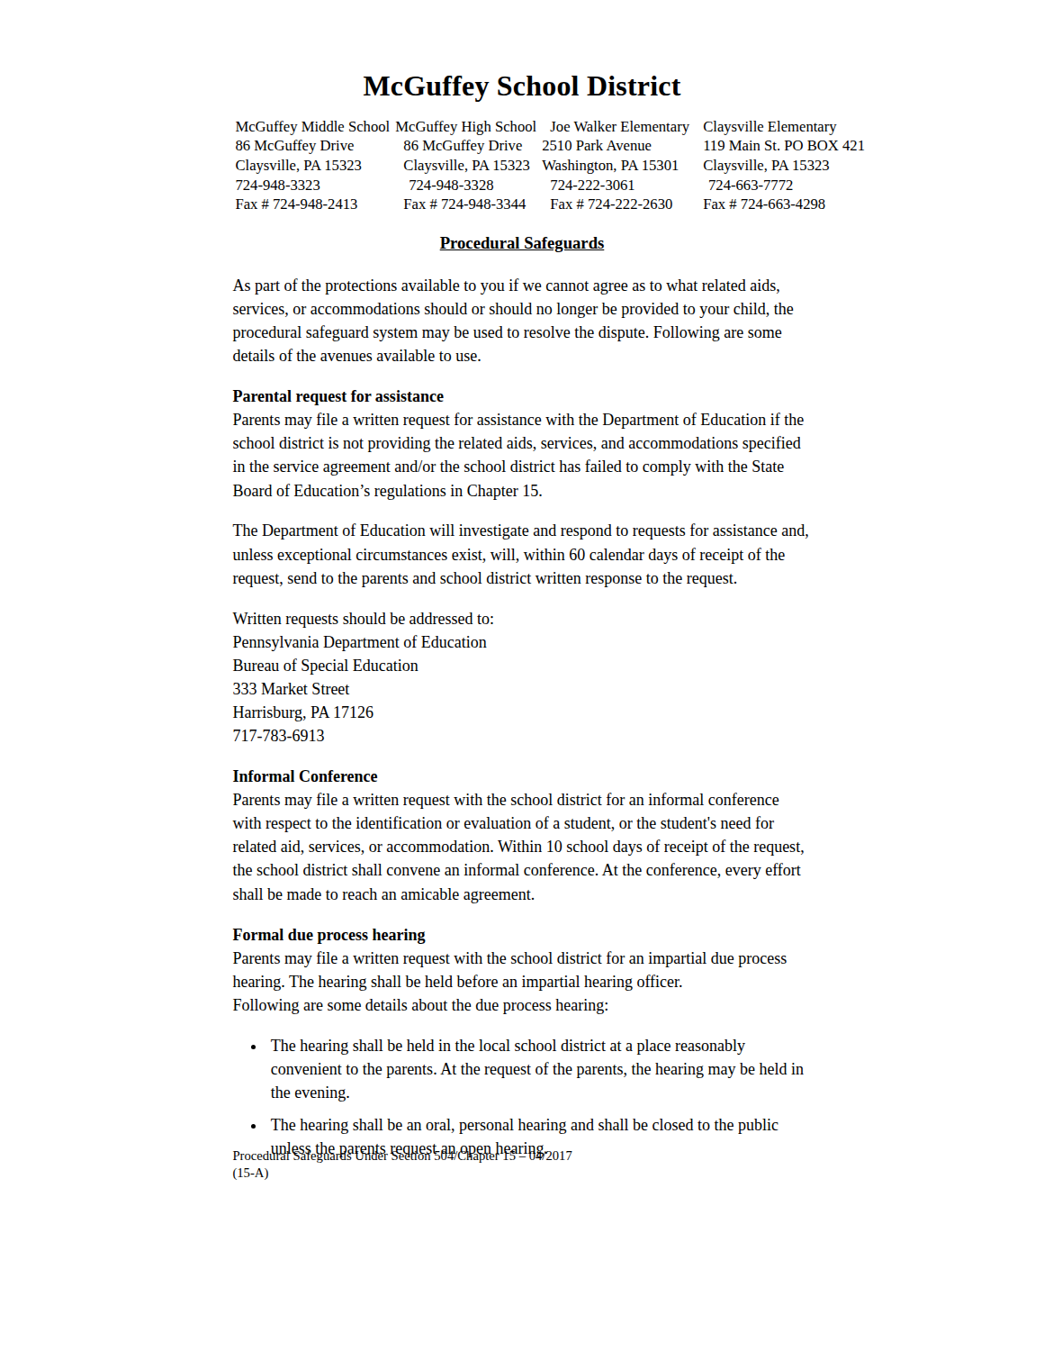McGuffey School District
| McGuffey Middle School | McGuffey High School | Joe Walker Elementary | Claysville Elementary |
| 86 McGuffey Drive | 86 McGuffey Drive | 2510 Park Avenue | 119 Main St. PO BOX 421 |
| Claysville, PA 15323 | Claysville, PA 15323 | Washington, PA 15301 | Claysville, PA 15323 |
| 724-948-3323 | 724-948-3328 | 724-222-3061 | 724-663-7772 |
| Fax # 724-948-2413 | Fax # 724-948-3344 | Fax # 724-222-2630 | Fax # 724-663-4298 |
Procedural Safeguards
As part of the protections available to you if we cannot agree as to what related aids, services, or accommodations should or should no longer be provided to your child, the procedural safeguard system may be used to resolve the dispute. Following are some details of the avenues available to use.
Parental request for assistance
Parents may file a written request for assistance with the Department of Education if the school district is not providing the related aids, services, and accommodations specified in the service agreement and/or the school district has failed to comply with the State Board of Education’s regulations in Chapter 15.
The Department of Education will investigate and respond to requests for assistance and, unless exceptional circumstances exist, will, within 60 calendar days of receipt of the request, send to the parents and school district written response to the request.
Written requests should be addressed to:
Pennsylvania Department of Education
Bureau of Special Education
333 Market Street
Harrisburg, PA 17126
717-783-6913
Informal Conference
Parents may file a written request with the school district for an informal conference with respect to the identification or evaluation of a student, or the student's need for related aid, services, or accommodation. Within 10 school days of receipt of the request, the school district shall convene an informal conference. At the conference, every effort shall be made to reach an amicable agreement.
Formal due process hearing
Parents may file a written request with the school district for an impartial due process hearing. The hearing shall be held before an impartial hearing officer.
Following are some details about the due process hearing:
The hearing shall be held in the local school district at a place reasonably convenient to the parents. At the request of the parents, the hearing may be held in the evening.
The hearing shall be an oral, personal hearing and shall be closed to the public unless the parents request an open hearing.
Procedural Safeguards Under Section 504/Chapter 15 – 04/2017
(15-A)